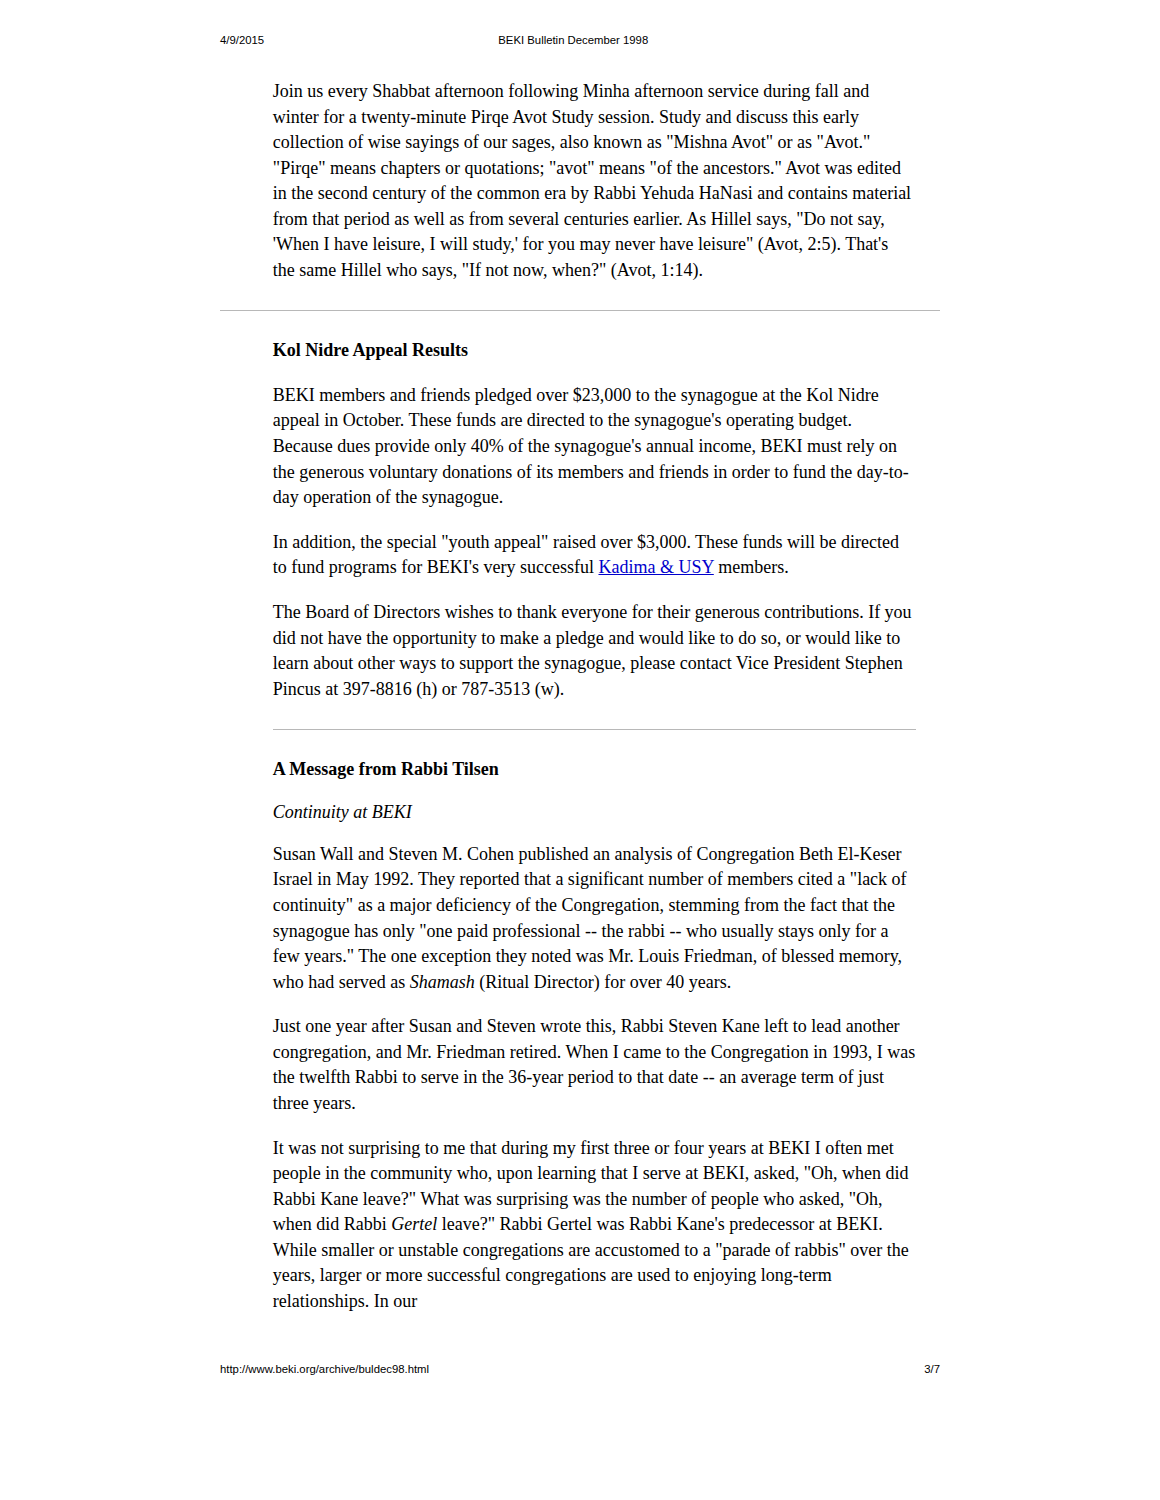4/9/2015
BEKI Bulletin December 1998
Join us every Shabbat afternoon following Minha afternoon service during fall and winter for a twenty-minute Pirqe Avot Study session. Study and discuss this early collection of wise sayings of our sages, also known as "Mishna Avot" or as "Avot." "Pirqe" means chapters or quotations; "avot" means "of the ancestors." Avot was edited in the second century of the common era by Rabbi Yehuda HaNasi and contains material from that period as well as from several centuries earlier. As Hillel says, "Do not say, 'When I have leisure, I will study,' for you may never have leisure" (Avot, 2:5). That's the same Hillel who says, "If not now, when?" (Avot, 1:14).
Kol Nidre Appeal Results
BEKI members and friends pledged over $23,000 to the synagogue at the Kol Nidre appeal in October. These funds are directed to the synagogue's operating budget. Because dues provide only 40% of the synagogue's annual income, BEKI must rely on the generous voluntary donations of its members and friends in order to fund the day-to-day operation of the synagogue.
In addition, the special "youth appeal" raised over $3,000. These funds will be directed to fund programs for BEKI's very successful Kadima & USY members.
The Board of Directors wishes to thank everyone for their generous contributions. If you did not have the opportunity to make a pledge and would like to do so, or would like to learn about other ways to support the synagogue, please contact Vice President Stephen Pincus at 397-8816 (h) or 787-3513 (w).
A Message from Rabbi Tilsen
Continuity at BEKI
Susan Wall and Steven M. Cohen published an analysis of Congregation Beth El-Keser Israel in May 1992. They reported that a significant number of members cited a "lack of continuity" as a major deficiency of the Congregation, stemming from the fact that the synagogue has only "one paid professional -- the rabbi -- who usually stays only for a few years." The one exception they noted was Mr. Louis Friedman, of blessed memory, who had served as Shamash (Ritual Director) for over 40 years.
Just one year after Susan and Steven wrote this, Rabbi Steven Kane left to lead another congregation, and Mr. Friedman retired. When I came to the Congregation in 1993, I was the twelfth Rabbi to serve in the 36-year period to that date -- an average term of just three years.
It was not surprising to me that during my first three or four years at BEKI I often met people in the community who, upon learning that I serve at BEKI, asked, "Oh, when did Rabbi Kane leave?" What was surprising was the number of people who asked, "Oh, when did Rabbi Gertel leave?" Rabbi Gertel was Rabbi Kane's predecessor at BEKI. While smaller or unstable congregations are accustomed to a "parade of rabbis" over the years, larger or more successful congregations are used to enjoying long-term relationships. In our
http://www.beki.org/archive/buldec98.html
3/7